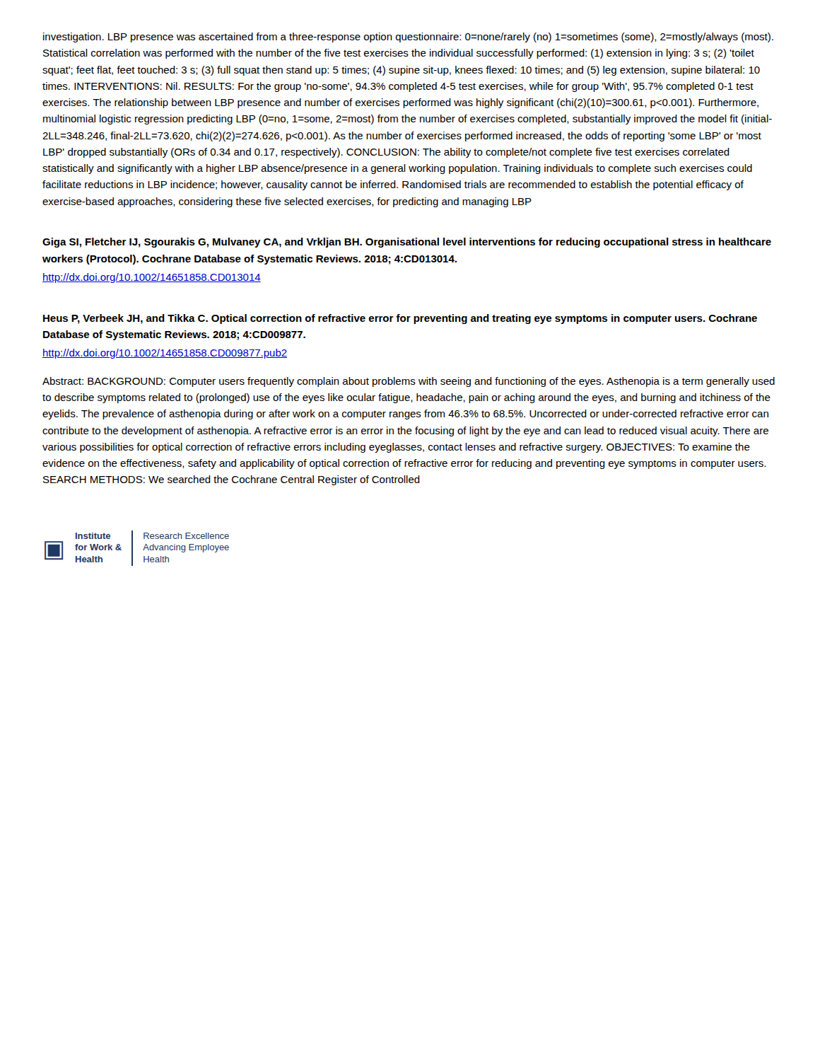investigation. LBP presence was ascertained from a three-response option questionnaire: 0=none/rarely (no) 1=sometimes (some), 2=mostly/always (most). Statistical correlation was performed with the number of the five test exercises the individual successfully performed: (1) extension in lying: 3 s; (2) 'toilet squat'; feet flat, feet touched: 3 s; (3) full squat then stand up: 5 times; (4) supine sit-up, knees flexed: 10 times; and (5) leg extension, supine bilateral: 10 times. INTERVENTIONS: Nil. RESULTS: For the group 'no-some', 94.3% completed 4-5 test exercises, while for group 'With', 95.7% completed 0-1 test exercises. The relationship between LBP presence and number of exercises performed was highly significant (chi(2)(10)=300.61, p<0.001). Furthermore, multinomial logistic regression predicting LBP (0=no, 1=some, 2=most) from the number of exercises completed, substantially improved the model fit (initial-2LL=348.246, final-2LL=73.620, chi(2)(2)=274.626, p<0.001). As the number of exercises performed increased, the odds of reporting 'some LBP' or 'most LBP' dropped substantially (ORs of 0.34 and 0.17, respectively). CONCLUSION: The ability to complete/not complete five test exercises correlated statistically and significantly with a higher LBP absence/presence in a general working population. Training individuals to complete such exercises could facilitate reductions in LBP incidence; however, causality cannot be inferred. Randomised trials are recommended to establish the potential efficacy of exercise-based approaches, considering these five selected exercises, for predicting and managing LBP
Giga SI, Fletcher IJ, Sgourakis G, Mulvaney CA, and Vrkljan BH. Organisational level interventions for reducing occupational stress in healthcare workers (Protocol). Cochrane Database of Systematic Reviews. 2018; 4:CD013014.
http://dx.doi.org/10.1002/14651858.CD013014
Heus P, Verbeek JH, and Tikka C. Optical correction of refractive error for preventing and treating eye symptoms in computer users. Cochrane Database of Systematic Reviews. 2018; 4:CD009877.
http://dx.doi.org/10.1002/14651858.CD009877.pub2
Abstract: BACKGROUND: Computer users frequently complain about problems with seeing and functioning of the eyes. Asthenopia is a term generally used to describe symptoms related to (prolonged) use of the eyes like ocular fatigue, headache, pain or aching around the eyes, and burning and itchiness of the eyelids. The prevalence of asthenopia during or after work on a computer ranges from 46.3% to 68.5%. Uncorrected or under-corrected refractive error can contribute to the development of asthenopia. A refractive error is an error in the focusing of light by the eye and can lead to reduced visual acuity. There are various possibilities for optical correction of refractive errors including eyeglasses, contact lenses and refractive surgery. OBJECTIVES: To examine the evidence on the effectiveness, safety and applicability of optical correction of refractive error for reducing and preventing eye symptoms in computer users. SEARCH METHODS: We searched the Cochrane Central Register of Controlled
▣
Institute
for Work &
Health
Research Excellence
Advancing Employee
Health